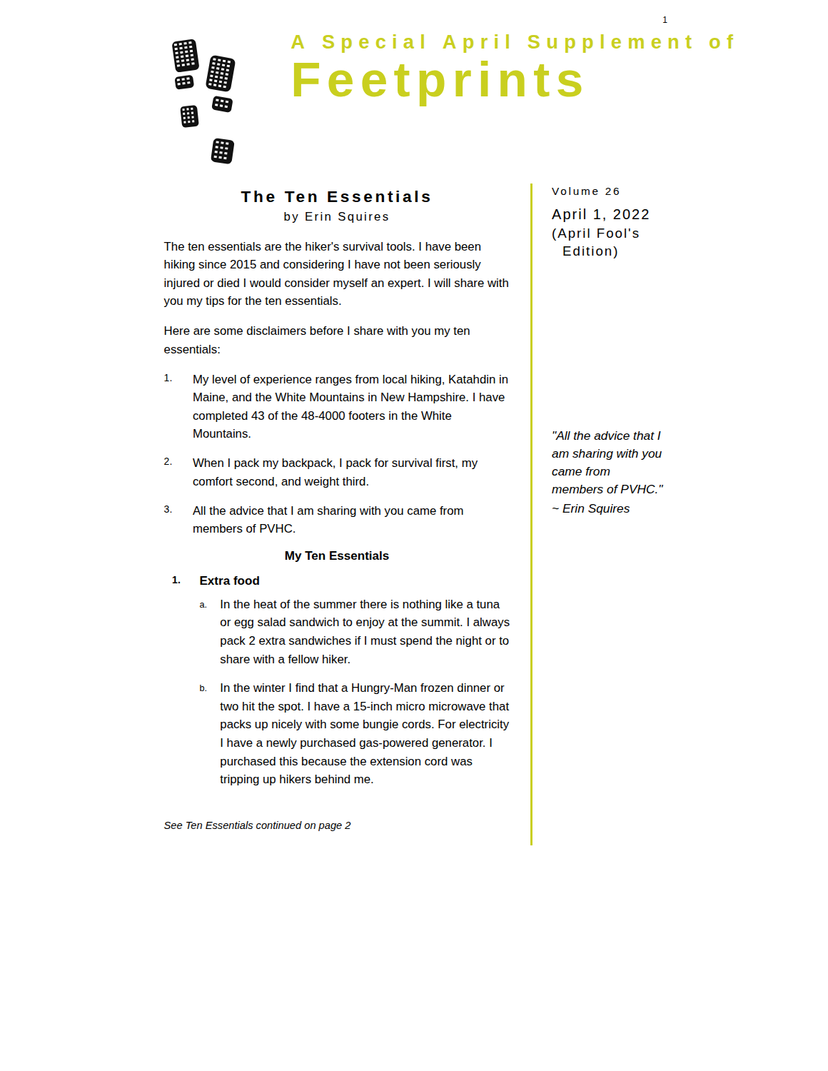1
A Special April Supplement of
Feetprints
The Ten Essentials
by Erin Squires
The ten essentials are the hiker's survival tools. I have been hiking since 2015 and considering I have not been seriously injured or died I would consider myself an expert. I will share with you my tips for the ten essentials.
Here are some disclaimers before I share with you my ten essentials:
My level of experience ranges from local hiking, Katahdin in Maine, and the White Mountains in New Hampshire. I have completed 43 of the 48-4000 footers in the White Mountains.
When I pack my backpack, I pack for survival first, my comfort second, and weight third.
All the advice that I am sharing with you came from members of PVHC.
My Ten Essentials
Extra food
In the heat of the summer there is nothing like a tuna or egg salad sandwich to enjoy at the summit. I always pack 2 extra sandwiches if I must spend the night or to share with a fellow hiker.
In the winter I find that a Hungry-Man frozen dinner or two hit the spot. I have a 15-inch micro microwave that packs up nicely with some bungie cords. For electricity I have a newly purchased gas-powered generator. I purchased this because the extension cord was tripping up hikers behind me.
See Ten Essentials continued on page 2
Volume 26
April 1, 2022 (April Fool's Edition)
"All the advice that I am sharing with you came from members of PVHC." ~ Erin Squires